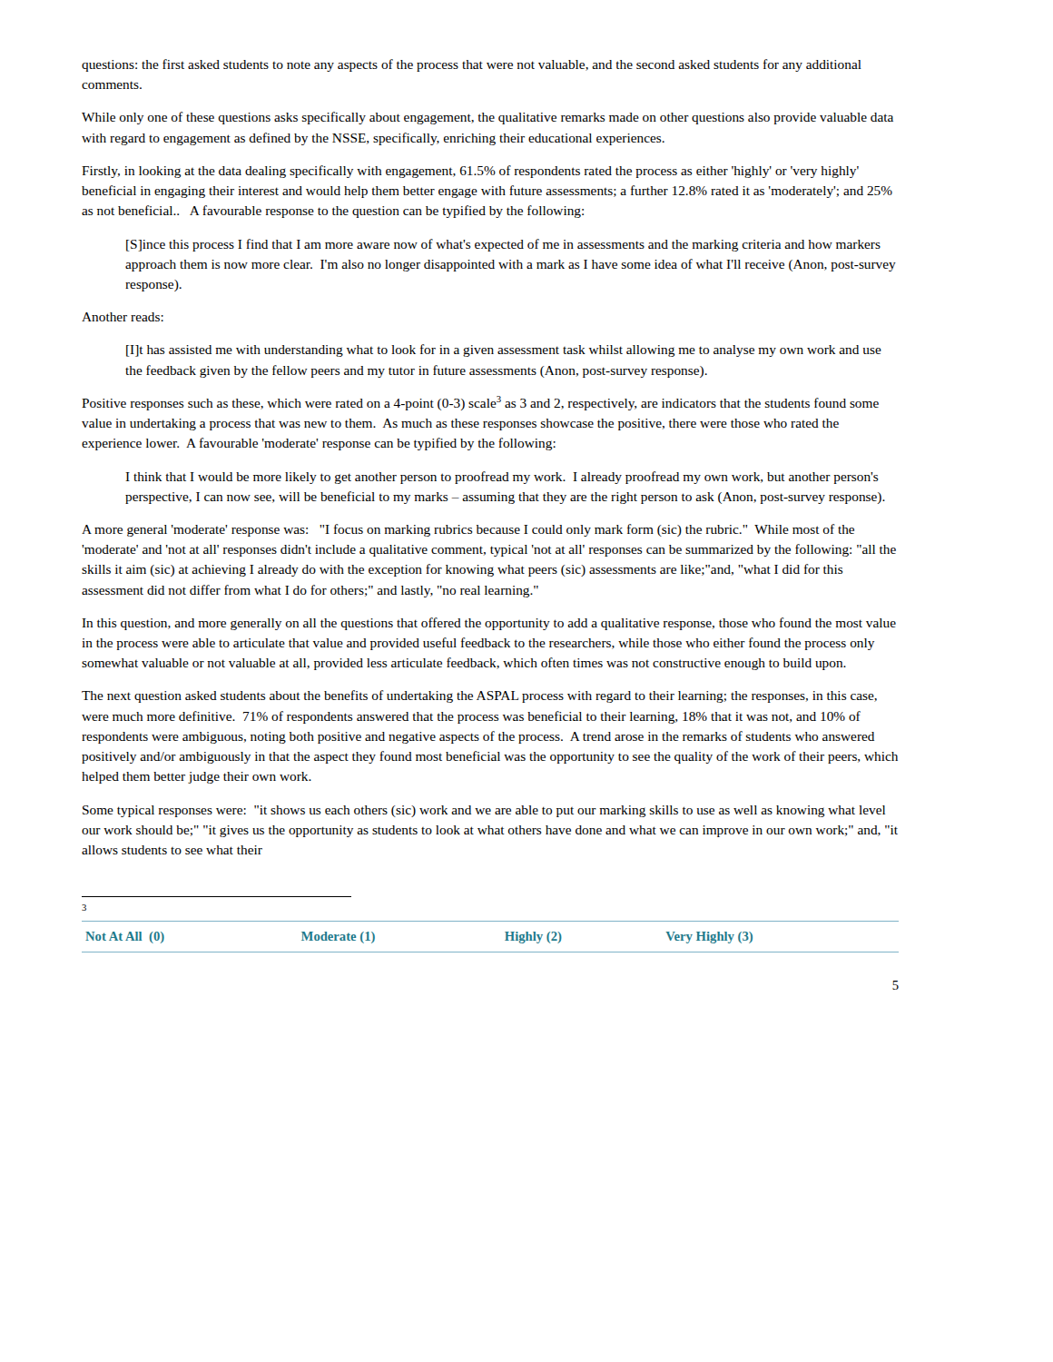questions: the first asked students to note any aspects of the process that were not valuable, and the second asked students for any additional comments.
While only one of these questions asks specifically about engagement, the qualitative remarks made on other questions also provide valuable data with regard to engagement as defined by the NSSE, specifically, enriching their educational experiences.
Firstly, in looking at the data dealing specifically with engagement, 61.5% of respondents rated the process as either 'highly' or 'very highly' beneficial in engaging their interest and would help them better engage with future assessments; a further 12.8% rated it as 'moderately'; and 25% as not beneficial.. A favourable response to the question can be typified by the following:
[S]ince this process I find that I am more aware now of what's expected of me in assessments and the marking criteria and how markers approach them is now more clear. I'm also no longer disappointed with a mark as I have some idea of what I'll receive (Anon, post-survey response).
Another reads:
[I]t has assisted me with understanding what to look for in a given assessment task whilst allowing me to analyse my own work and use the feedback given by the fellow peers and my tutor in future assessments (Anon, post-survey response).
Positive responses such as these, which were rated on a 4-point (0-3) scale3 as 3 and 2, respectively, are indicators that the students found some value in undertaking a process that was new to them. As much as these responses showcase the positive, there were those who rated the experience lower. A favourable 'moderate' response can be typified by the following:
I think that I would be more likely to get another person to proofread my work. I already proofread my own work, but another person's perspective, I can now see, will be beneficial to my marks – assuming that they are the right person to ask (Anon, post-survey response).
A more general 'moderate' response was: "I focus on marking rubrics because I could only mark form (sic) the rubric." While most of the 'moderate' and 'not at all' responses didn't include a qualitative comment, typical 'not at all' responses can be summarized by the following: "all the skills it aim (sic) at achieving I already do with the exception for knowing what peers (sic) assessments are like;"and, "what I did for this assessment did not differ from what I do for others;" and lastly, "no real learning."
In this question, and more generally on all the questions that offered the opportunity to add a qualitative response, those who found the most value in the process were able to articulate that value and provided useful feedback to the researchers, while those who either found the process only somewhat valuable or not valuable at all, provided less articulate feedback, which often times was not constructive enough to build upon.
The next question asked students about the benefits of undertaking the ASPAL process with regard to their learning; the responses, in this case, were much more definitive. 71% of respondents answered that the process was beneficial to their learning, 18% that it was not, and 10% of respondents were ambiguous, noting both positive and negative aspects of the process. A trend arose in the remarks of students who answered positively and/or ambiguously in that the aspect they found most beneficial was the opportunity to see the quality of the work of their peers, which helped them better judge their own work.
Some typical responses were: "it shows us each others (sic) work and we are able to put our marking skills to use as well as knowing what level our work should be;" "it gives us the opportunity as students to look at what others have done and what we can improve in our own work;" and, "it allows students to see what their
3
| Not At All (0) | Moderate (1) | Highly (2) | Very Highly (3) |
5